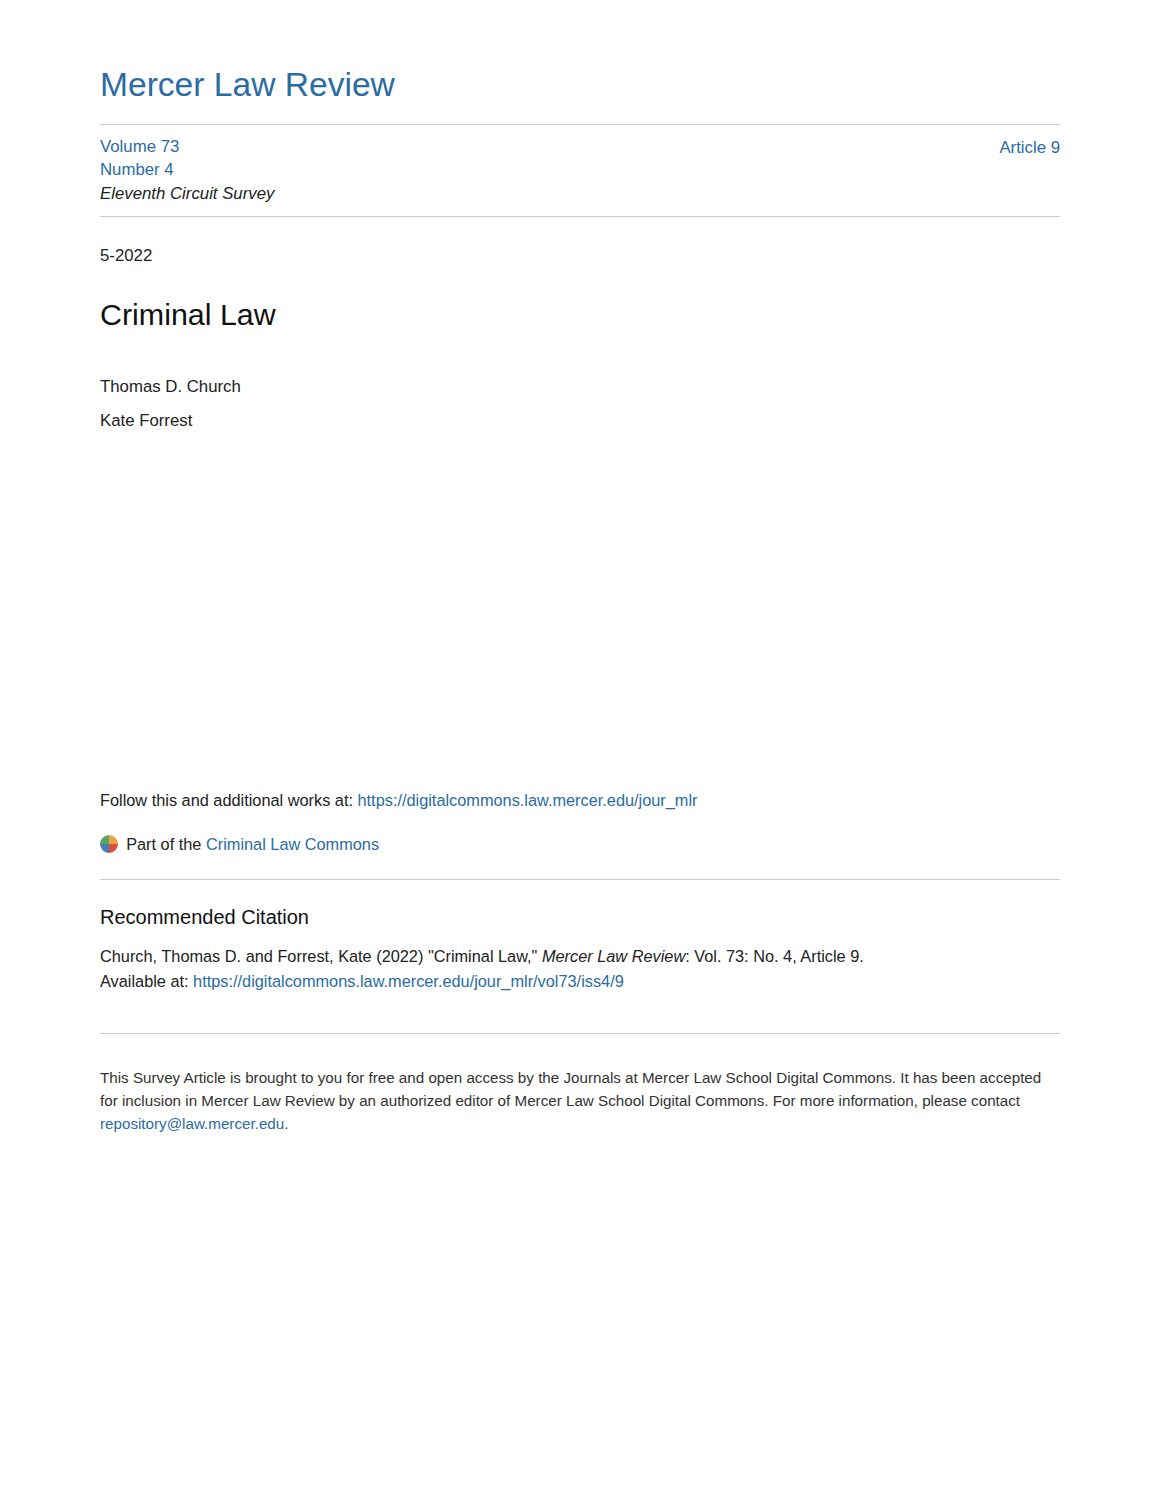Mercer Law Review
Volume 73 Number 4 Eleventh Circuit Survey
Article 9
5-2022
Criminal Law
Thomas D. Church
Kate Forrest
Follow this and additional works at: https://digitalcommons.law.mercer.edu/jour_mlr
Part of the Criminal Law Commons
Recommended Citation
Church, Thomas D. and Forrest, Kate (2022) "Criminal Law," Mercer Law Review: Vol. 73: No. 4, Article 9.
Available at: https://digitalcommons.law.mercer.edu/jour_mlr/vol73/iss4/9
This Survey Article is brought to you for free and open access by the Journals at Mercer Law School Digital Commons. It has been accepted for inclusion in Mercer Law Review by an authorized editor of Mercer Law School Digital Commons. For more information, please contact repository@law.mercer.edu.